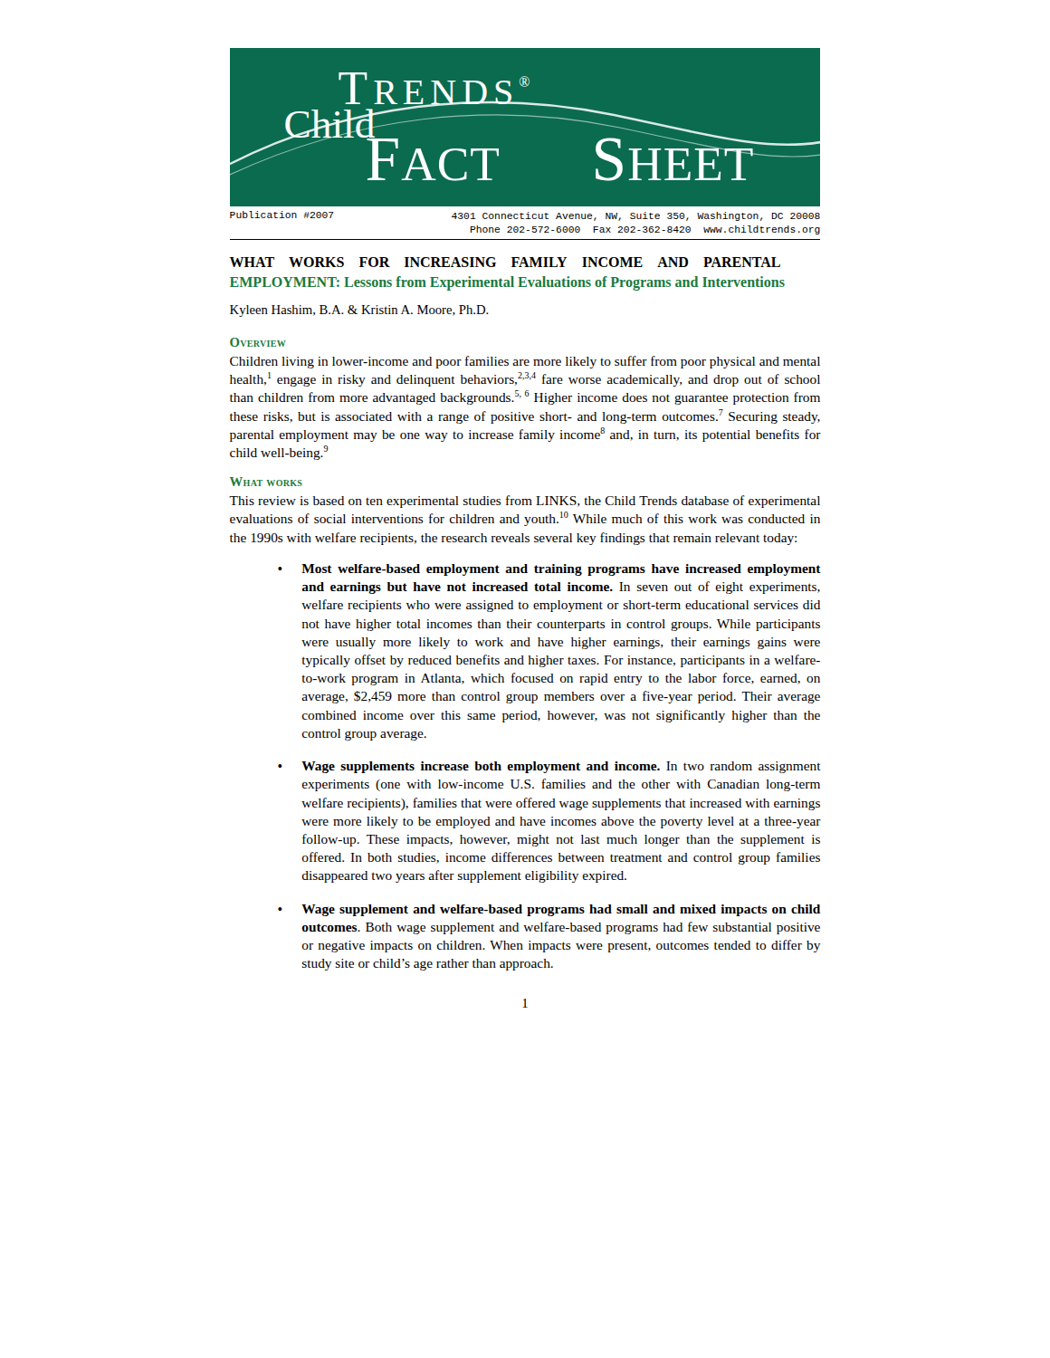TRENDS®
Child
FACT
SHEET
Publication #2007
4301 Connecticut Avenue, NW, Suite 350, Washington, DC 20008
Phone 202-572-6000 Fax 202-362-8420 www.childtrends.org
WHAT WORKS FOR INCREASING FAMILY INCOME AND PARENTAL
EMPLOYMENT: Lessons from Experimental Evaluations of Programs and Interventions
Kyleen Hashim, B.A. & Kristin A. Moore, Ph.D.
Overview
Children living in lower-income and poor families are more likely to suffer from poor physical and mental health,1 engage in risky and delinquent behaviors,2,3,4 fare worse academically, and drop out of school than children from more advantaged backgrounds.5, 6 Higher income does not guarantee protection from these risks, but is associated with a range of positive short- and long-term outcomes.7 Securing steady, parental employment may be one way to increase family income8 and, in turn, its potential benefits for child well-being.9
What works
This review is based on ten experimental studies from LINKS, the Child Trends database of experimental evaluations of social interventions for children and youth.10 While much of this work was conducted in the 1990s with welfare recipients, the research reveals several key findings that remain relevant today:
Most welfare-based employment and training programs have increased employment and earnings but have not increased total income. In seven out of eight experiments, welfare recipients who were assigned to employment or short-term educational services did not have higher total incomes than their counterparts in control groups. While participants were usually more likely to work and have higher earnings, their earnings gains were typically offset by reduced benefits and higher taxes. For instance, participants in a welfare-to-work program in Atlanta, which focused on rapid entry to the labor force, earned, on average, $2,459 more than control group members over a five-year period. Their average combined income over this same period, however, was not significantly higher than the control group average.
Wage supplements increase both employment and income. In two random assignment experiments (one with low-income U.S. families and the other with Canadian long-term welfare recipients), families that were offered wage supplements that increased with earnings were more likely to be employed and have incomes above the poverty level at a three-year follow-up. These impacts, however, might not last much longer than the supplement is offered. In both studies, income differences between treatment and control group families disappeared two years after supplement eligibility expired.
Wage supplement and welfare-based programs had small and mixed impacts on child outcomes. Both wage supplement and welfare-based programs had few substantial positive or negative impacts on children. When impacts were present, outcomes tended to differ by study site or child’s age rather than approach.
1